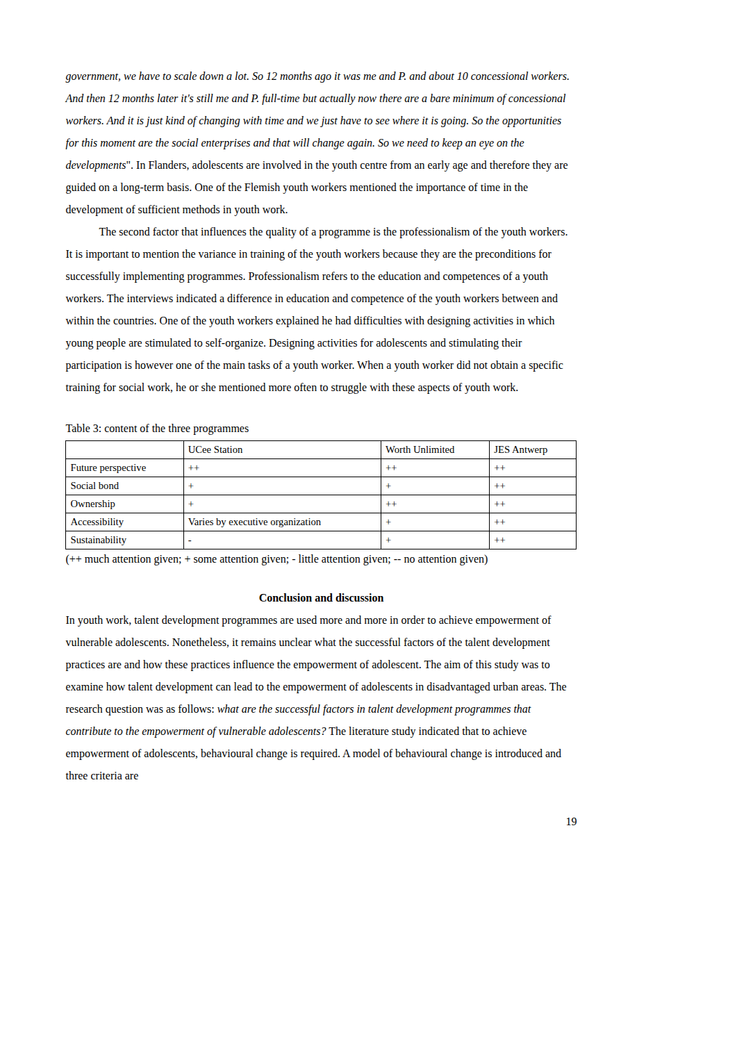government, we have to scale down a lot. So 12 months ago it was me and P. and about 10 concessional workers. And then 12 months later it's still me and P. full-time but actually now there are a bare minimum of concessional workers. And it is just kind of changing with time and we just have to see where it is going. So the opportunities for this moment are the social enterprises and that will change again. So we need to keep an eye on the developments". In Flanders, adolescents are involved in the youth centre from an early age and therefore they are guided on a long-term basis. One of the Flemish youth workers mentioned the importance of time in the development of sufficient methods in youth work.
The second factor that influences the quality of a programme is the professionalism of the youth workers. It is important to mention the variance in training of the youth workers because they are the preconditions for successfully implementing programmes. Professionalism refers to the education and competences of a youth workers. The interviews indicated a difference in education and competence of the youth workers between and within the countries. One of the youth workers explained he had difficulties with designing activities in which young people are stimulated to self-organize. Designing activities for adolescents and stimulating their participation is however one of the main tasks of a youth worker. When a youth worker did not obtain a specific training for social work, he or she mentioned more often to struggle with these aspects of youth work.
Table 3: content of the three programmes
| | UCee Station | Worth Unlimited | JES Antwerp |
| Future perspective | ++ | ++ | ++ |
| Social bond | + | + | ++ |
| Ownership | + | ++ | ++ |
| Accessibility | Varies by executive organization | + | ++ |
| Sustainability | - | + | ++ |
(++ much attention given; + some attention given; - little attention given; -- no attention given)
Conclusion and discussion
In youth work, talent development programmes are used more and more in order to achieve empowerment of vulnerable adolescents. Nonetheless, it remains unclear what the successful factors of the talent development practices are and how these practices influence the empowerment of adolescent. The aim of this study was to examine how talent development can lead to the empowerment of adolescents in disadvantaged urban areas. The research question was as follows: what are the successful factors in talent development programmes that contribute to the empowerment of vulnerable adolescents? The literature study indicated that to achieve empowerment of adolescents, behavioural change is required. A model of behavioural change is introduced and three criteria are
19